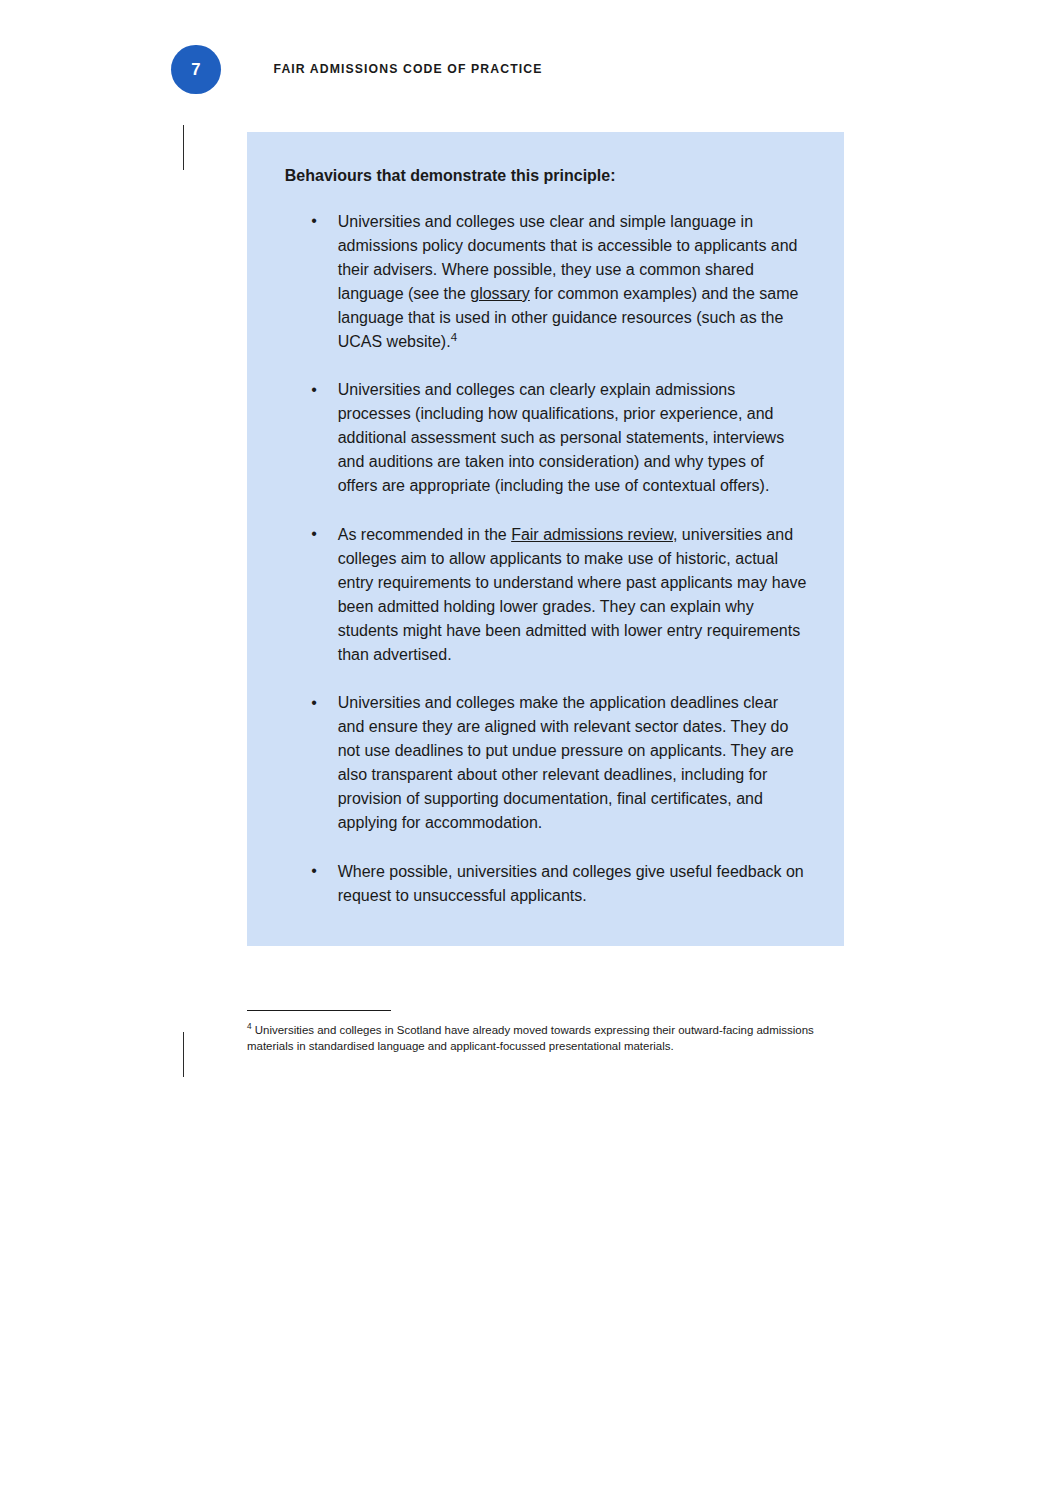7
Fair Admissions Code of Practice
Behaviours that demonstrate this principle:
Universities and colleges use clear and simple language in admissions policy documents that is accessible to applicants and their advisers. Where possible, they use a common shared language (see the glossary for common examples) and the same language that is used in other guidance resources (such as the UCAS website).4
Universities and colleges can clearly explain admissions processes (including how qualifications, prior experience, and additional assessment such as personal statements, interviews and auditions are taken into consideration) and why types of offers are appropriate (including the use of contextual offers).
As recommended in the Fair admissions review, universities and colleges aim to allow applicants to make use of historic, actual entry requirements to understand where past applicants may have been admitted holding lower grades. They can explain why students might have been admitted with lower entry requirements than advertised.
Universities and colleges make the application deadlines clear and ensure they are aligned with relevant sector dates. They do not use deadlines to put undue pressure on applicants. They are also transparent about other relevant deadlines, including for provision of supporting documentation, final certificates, and applying for accommodation.
Where possible, universities and colleges give useful feedback on request to unsuccessful applicants.
4 Universities and colleges in Scotland have already moved towards expressing their outward-facing admissions materials in standardised language and applicant-focussed presentational materials.